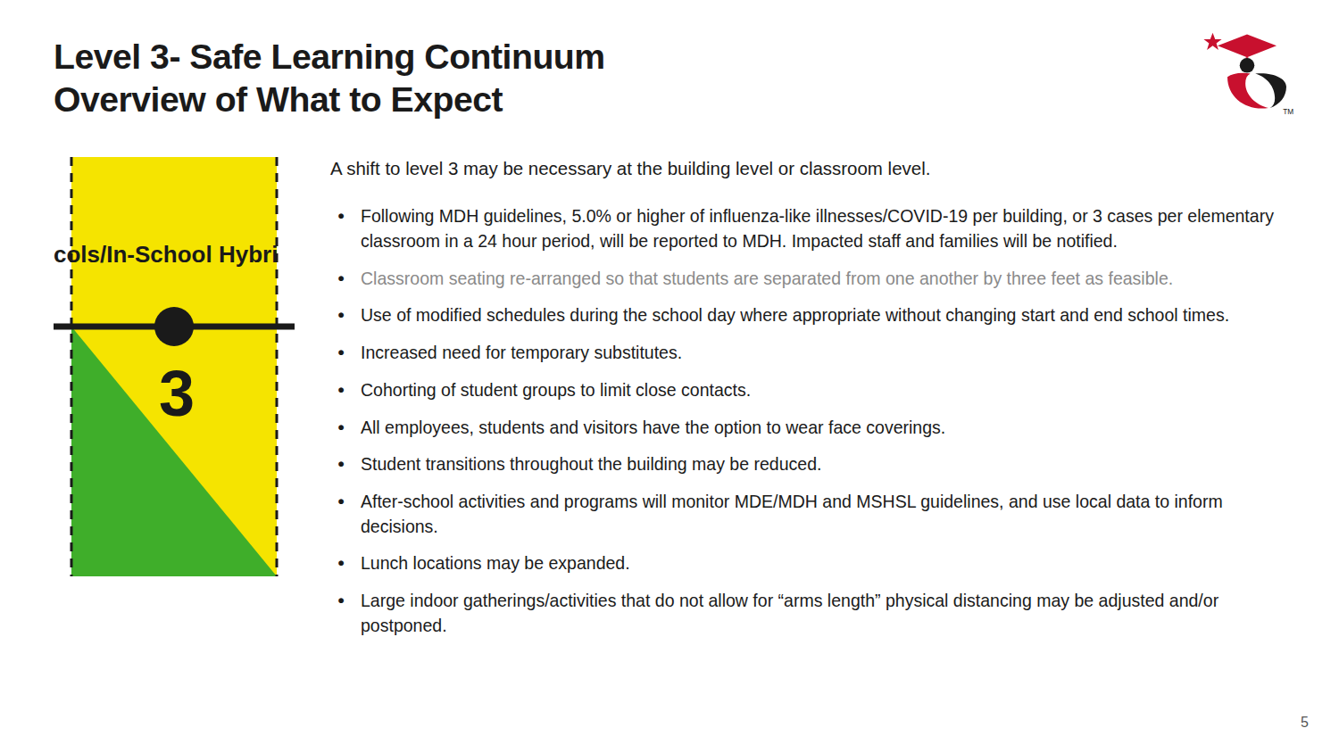TM
Level 3- Safe Learning Continuum
Overview of What to Expect
cols/In-School Hybri 3
A shift to level 3 may be necessary at the building level or classroom level.
Following MDH guidelines, 5.0% or higher of influenza-like illnesses/COVID-19 per building, or 3 cases per elementary classroom in a 24 hour period, will be reported to MDH. Impacted staff and families will be notified.
Classroom seating re-arranged so that students are separated from one another by three feet as feasible.
Use of modified schedules during the school day where appropriate without changing start and end school times.
Increased need for temporary substitutes.
Cohorting of student groups to limit close contacts.
All employees, students and visitors have the option to wear face coverings.
Student transitions throughout the building may be reduced.
After-school activities and programs will monitor MDE/MDH and MSHSL guidelines, and use local data to inform decisions.
Lunch locations may be expanded.
Large indoor gatherings/activities that do not allow for “arms length” physical distancing may be adjusted and/or postponed.
5